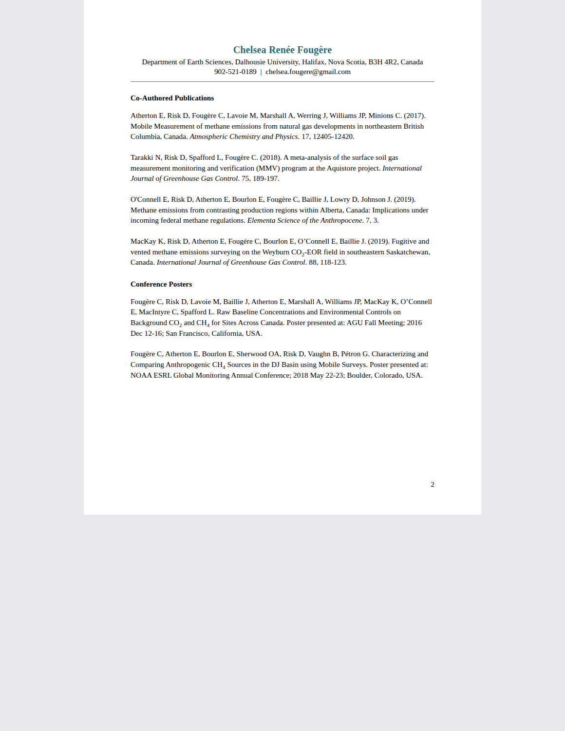Chelsea Renée Fougère
Department of Earth Sciences, Dalhousie University, Halifax, Nova Scotia, B3H 4R2, Canada
902-521-0189 | chelsea.fougere@gmail.com
Co-Authored Publications
Atherton E, Risk D, Fougère C, Lavoie M, Marshall A, Werring J, Williams JP, Minions C. (2017). Mobile Measurement of methane emissions from natural gas developments in northeastern British Columbia, Canada. Atmospheric Chemistry and Physics. 17, 12405-12420.
Tarakki N, Risk D, Spafford L, Fougère C. (2018). A meta-analysis of the surface soil gas measurement monitoring and verification (MMV) program at the Aquistore project. International Journal of Greenhouse Gas Control. 75, 189-197.
O'Connell E, Risk D, Atherton E, Bourlon E, Fougère C, Baillie J, Lowry D, Johnson J. (2019). Methane emissions from contrasting production regions within Alberta, Canada: Implications under incoming federal methane regulations. Elementa Science of the Anthropocene. 7, 3.
MacKay K, Risk D, Atherton E, Fougére C, Bourlon E, O’Connell E, Baillie J. (2019). Fugitive and vented methane emissions surveying on the Weyburn CO2-EOR field in southeastern Saskatchewan, Canada. International Journal of Greenhouse Gas Control. 88, 118-123.
Conference Posters
Fougère C, Risk D, Lavoie M, Baillie J, Atherton E, Marshall A, Williams JP, MacKay K, O’Connell E, MacIntyre C, Spafford L. Raw Baseline Concentrations and Environmental Controls on Background CO2 and CH4 for Sites Across Canada. Poster presented at: AGU Fall Meeting; 2016 Dec 12-16; San Francisco, California, USA.
Fougère C, Atherton E, Bourlon E, Sherwood OA, Risk D, Vaughn B, Pétron G. Characterizing and Comparing Anthropogenic CH4 Sources in the DJ Basin using Mobile Surveys. Poster presented at: NOAA ESRL Global Monitoring Annual Conference; 2018 May 22-23; Boulder, Colorado, USA.
2